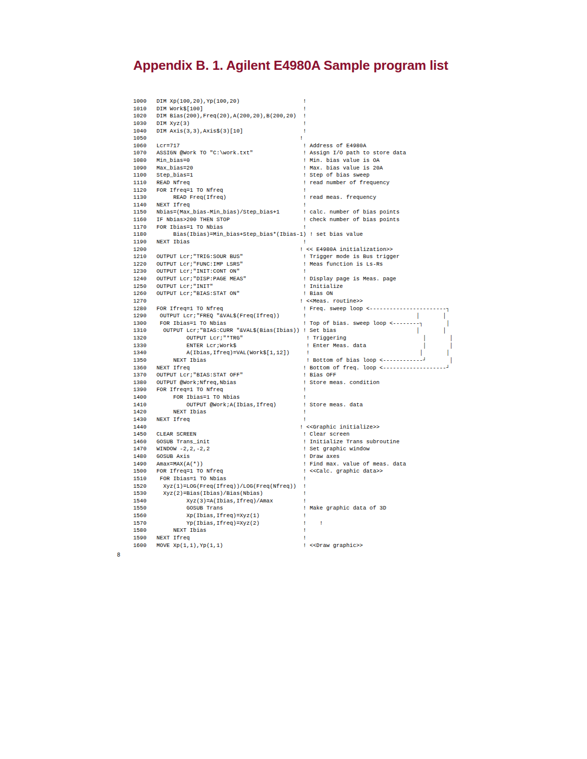Appendix B. 1. Agilent E4980A Sample program list
1000   DIM Xp(100,20),Yp(100,20)                   !
1010   DIM Work$[100]                              !
1020   DIM Bias(200),Freq(20),A(200,20),B(200,20)  !
1030   DIM Xyz(3)                                  !
1040   DIM Axis(3,3),Axis$(3)[10]                  !
1050                                              !
1060   Lcr=717                                     ! Address of E4980A
1070   ASSIGN @Work TO "C:\work.txt"               ! Assign I/O path to store data
1080   Min_bias=0                                  ! Min. bias value is OA
1090   Max_bias=20                                 ! Max. bias value is 20A
1100   Step_bias=1                                 ! Step of bias sweep
1110   READ Nfreq                                  ! read number of frequency
1120   FOR Ifreq=1 TO Nfreq                        !
1130        READ Freq(Ifreq)                       ! read meas. frequency
1140   NEXT Ifreq                                  !
1150   Nbias=(Max_bias-Min_bias)/Step_bias+1       ! calc. number of bias points
1160   IF Nbias>200 THEN STOP                      ! check number of bias points
1170   FOR Ibias=1 TO Nbias                        !
1180        Bias(Ibias)=Min_bias+Step_bias*(Ibias-1) ! set bias value
1190   NEXT Ibias                                  !
1200                                              ! << E4980A initialization>>
1210   OUTPUT Lcr;"TRIG:SOUR BUS"                  ! Trigger mode is Bus trigger
1220   OUTPUT Lcr;"FUNC:IMP LSRS"                  ! Meas function is Ls-Rs
1230   OUTPUT Lcr;"INIT:CONT ON"                   !
1240   OUTPUT Lcr;"DISP:PAGE MEAS"                 ! Display page is Meas. page
1250   OUTPUT Lcr;"INIT"                           ! Initialize
1260   OUTPUT Lcr;"BIAS:STAT ON"                   ! Bias ON
1270                                              ! <<Meas. routine>>
1280   FOR Ifreq=1 TO Nfreq                        ! Freq. sweep loop <-----------------------┐
1290    OUTPUT Lcr;"FREQ "&VAL$(Freq(Ifreq))       !                                 │       │
1300    FOR Ibias=1 TO Nbias                       ! Top of bias. sweep loop <--------┐       │
1310     OUTPUT Lcr;"BIAS:CURR "&VAL$(Bias(Ibias)) ! Set bias                        │       │
1320            OUTPUT Lcr;"*TRG"                   ! Triggering                       │       │
1330            ENTER Lcr;Work$                     ! Enter Meas. data                 │       │
1340            A(Ibias,Ifreq)=VAL(Work$[1,12])     !                                 │       │
1350        NEXT Ibias                              ! Bottom of bias loop <------------┘       │
1360   NEXT Ifreq                                  ! Bottom of freq. loop <-------------------┘
1370   OUTPUT Lcr;"BIAS:STAT OFF"                  ! Bias OFF
1380   OUTPUT @Work;Nfreq,Nbias                    ! Store meas. condition
1390   FOR Ifreq=1 TO Nfreq                        !
1400        FOR Ibias=1 TO Nbias                   !
1410            OUTPUT @Work;A(Ibias,Ifreq)        ! Store meas. data
1420        NEXT Ibias                             !
1430   NEXT Ifreq                                  !
1440                                              ! <<Graphic initialize>>
1450   CLEAR SCREEN                                ! Clear screen
1460   GOSUB Trans_init                            ! Initialize Trans subroutine
1470   WINDOW -2,2,-2,2                            ! Set graphic window
1480   GOSUB Axis                                  ! Draw axes
1490   Amax=MAX(A(*))                              ! Find max. value of meas. data
1500   FOR Ifreq=1 TO Nfreq                        ! <<Calc. graphic data>>
1510    FOR Ibias=1 TO Nbias                       !
1520     Xyz(1)=LOG(Freq(Ifreq))/LOG(Freq(Nfreq))  !
1530     Xyz(2)=Bias(Ibias)/Bias(Nbias)            !
1540            Xyz(3)=A(Ibias,Ifreq)/Amax         !
1550            GOSUB Trans                        ! Make graphic data of 3D
1560            Xp(Ibias,Ifreq)=Xyz(1)             !
1570            Yp(Ibias,Ifreq)=Xyz(2)             !    !
1580        NEXT Ibias                             !
1590   NEXT Ifreq                                  !
1600   MOVE Xp(1,1),Yp(1,1)                        ! <<Draw graphic>>
8